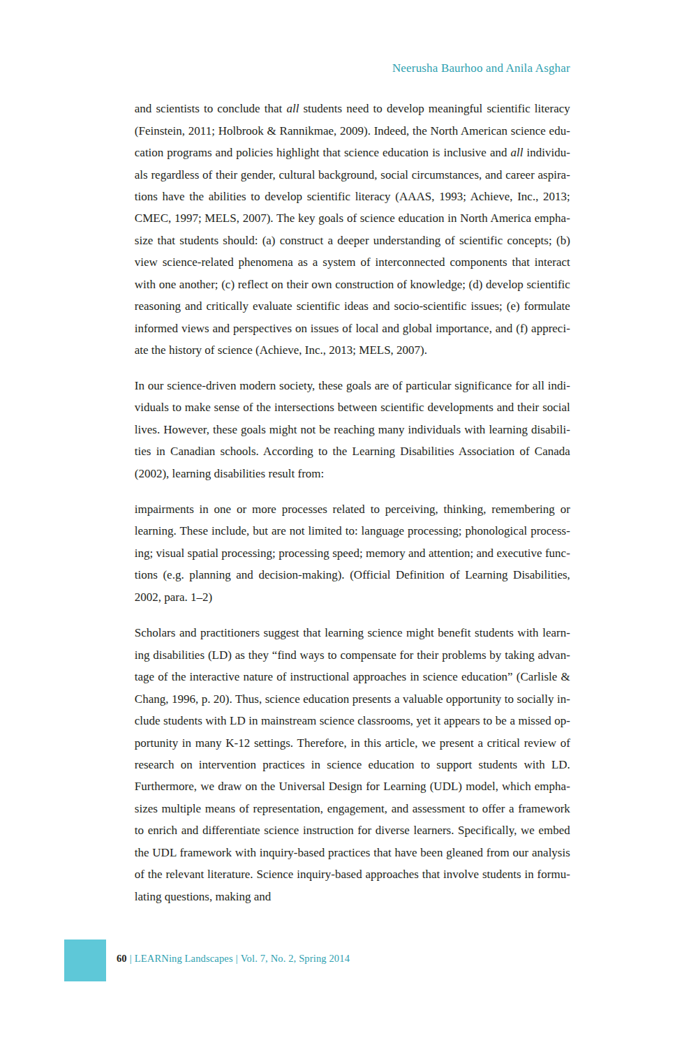Neerusha Baurhoo and Anila Asghar
and scientists to conclude that all students need to develop meaningful scientific literacy (Feinstein, 2011; Holbrook & Rannikmae, 2009). Indeed, the North American science education programs and policies highlight that science education is inclusive and all individuals regardless of their gender, cultural background, social circumstances, and career aspirations have the abilities to develop scientific literacy (AAAS, 1993; Achieve, Inc., 2013; CMEC, 1997; MELS, 2007). The key goals of science education in North America emphasize that students should: (a) construct a deeper understanding of scientific concepts; (b) view science-related phenomena as a system of interconnected components that interact with one another; (c) reflect on their own construction of knowledge; (d) develop scientific reasoning and critically evaluate scientific ideas and socio-scientific issues; (e) formulate informed views and perspectives on issues of local and global importance, and (f) appreciate the history of science (Achieve, Inc., 2013; MELS, 2007).
In our science-driven modern society, these goals are of particular significance for all individuals to make sense of the intersections between scientific developments and their social lives. However, these goals might not be reaching many individuals with learning disabilities in Canadian schools. According to the Learning Disabilities Association of Canada (2002), learning disabilities result from:
impairments in one or more processes related to perceiving, thinking, remembering or learning. These include, but are not limited to: language processing; phonological processing; visual spatial processing; processing speed; memory and attention; and executive functions (e.g. planning and decision-making). (Official Definition of Learning Disabilities, 2002, para. 1–2)
Scholars and practitioners suggest that learning science might benefit students with learning disabilities (LD) as they “find ways to compensate for their problems by taking advantage of the interactive nature of instructional approaches in science education” (Carlisle & Chang, 1996, p. 20). Thus, science education presents a valuable opportunity to socially include students with LD in mainstream science classrooms, yet it appears to be a missed opportunity in many K-12 settings. Therefore, in this article, we present a critical review of research on intervention practices in science education to support students with LD. Furthermore, we draw on the Universal Design for Learning (UDL) model, which emphasizes multiple means of representation, engagement, and assessment to offer a framework to enrich and differentiate science instruction for diverse learners. Specifically, we embed the UDL framework with inquiry-based practices that have been gleaned from our analysis of the relevant literature. Science inquiry-based approaches that involve students in formulating questions, making and
60|LEARNing Landscapes|Vol. 7, No. 2, Spring 2014